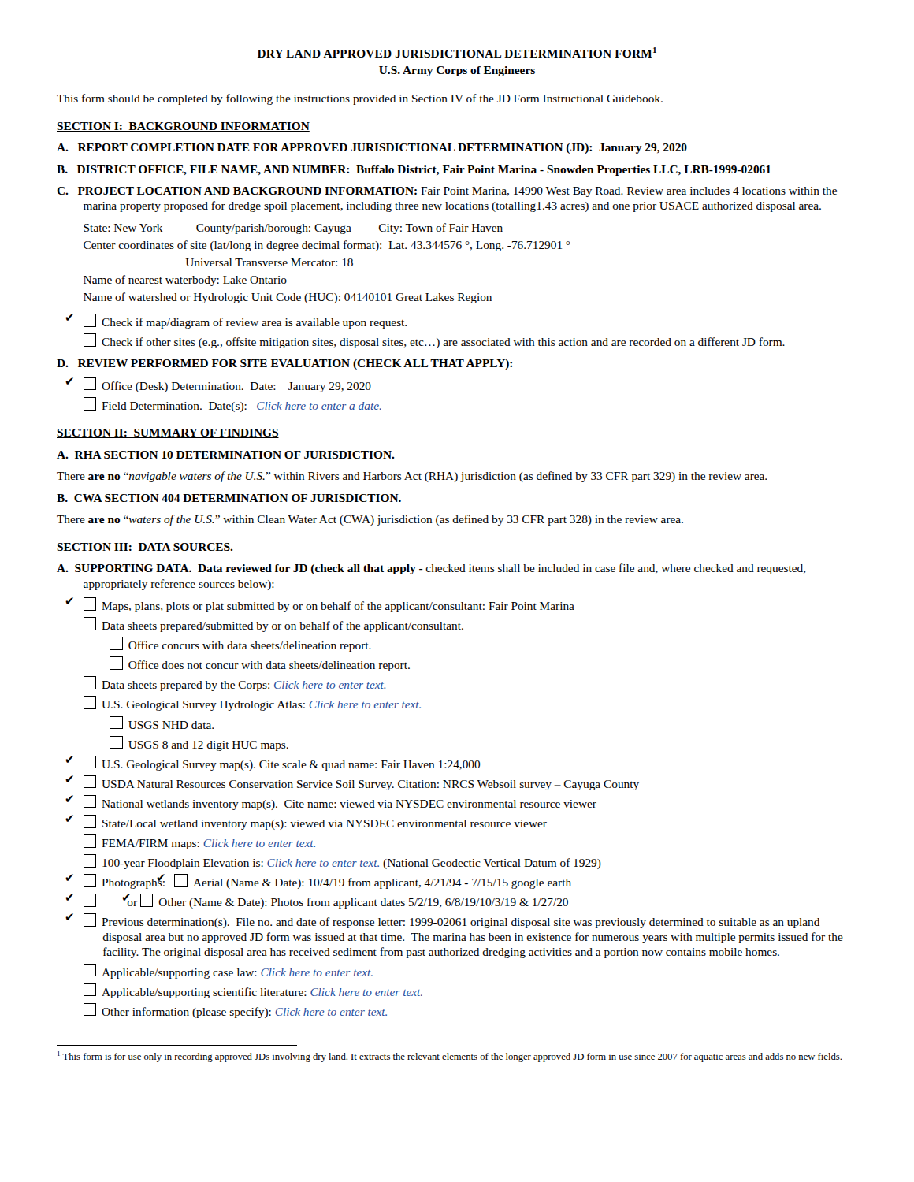DRY LAND APPROVED JURISDICTIONAL DETERMINATION FORM1
U.S. Army Corps of Engineers
This form should be completed by following the instructions provided in Section IV of the JD Form Instructional Guidebook.
SECTION I: BACKGROUND INFORMATION
A. REPORT COMPLETION DATE FOR APPROVED JURISDICTIONAL DETERMINATION (JD): January 29, 2020
B. DISTRICT OFFICE, FILE NAME, AND NUMBER: Buffalo District, Fair Point Marina - Snowden Properties LLC, LRB-1999-02061
C. PROJECT LOCATION AND BACKGROUND INFORMATION: Fair Point Marina, 14990 West Bay Road. Review area includes 4 locations within the marina property proposed for dredge spoil placement, including three new locations (totalling1.43 acres) and one prior USACE authorized disposal area.
State: New York County/parish/borough: Cayuga City: Town of Fair Haven
Center coordinates of site (lat/long in degree decimal format): Lat. 43.344576 °, Long. -76.712901 °
Universal Transverse Mercator: 18
Name of nearest waterbody: Lake Ontario
Name of watershed or Hydrologic Unit Code (HUC): 04140101 Great Lakes Region
Check if map/diagram of review area is available upon request.
Check if other sites (e.g., offsite mitigation sites, disposal sites, etc…) are associated with this action and are recorded on a different JD form.
D. REVIEW PERFORMED FOR SITE EVALUATION (CHECK ALL THAT APPLY):
Office (Desk) Determination. Date: January 29, 2020
Field Determination. Date(s): Click here to enter a date.
SECTION II: SUMMARY OF FINDINGS
A. RHA SECTION 10 DETERMINATION OF JURISDICTION.
There are no “navigable waters of the U.S.” within Rivers and Harbors Act (RHA) jurisdiction (as defined by 33 CFR part 329) in the review area.
B. CWA SECTION 404 DETERMINATION OF JURISDICTION.
There are no “waters of the U.S.” within Clean Water Act (CWA) jurisdiction (as defined by 33 CFR part 328) in the review area.
SECTION III: DATA SOURCES.
A. SUPPORTING DATA. Data reviewed for JD (check all that apply - checked items shall be included in case file and, where checked and requested, appropriately reference sources below):
Maps, plans, plots or plat submitted by or on behalf of the applicant/consultant: Fair Point Marina
Data sheets prepared/submitted by or on behalf of the applicant/consultant.
Office concurs with data sheets/delineation report.
Office does not concur with data sheets/delineation report.
Data sheets prepared by the Corps: Click here to enter text.
U.S. Geological Survey Hydrologic Atlas: Click here to enter text.
USGS NHD data.
USGS 8 and 12 digit HUC maps.
U.S. Geological Survey map(s). Cite scale & quad name: Fair Haven 1:24,000
USDA Natural Resources Conservation Service Soil Survey. Citation: NRCS Websoil survey – Cayuga County
National wetlands inventory map(s). Cite name: viewed via NYSDEC environmental resource viewer
State/Local wetland inventory map(s): viewed via NYSDEC environmental resource viewer
FEMA/FIRM maps: Click here to enter text.
100-year Floodplain Elevation is: Click here to enter text. (National Geodectic Vertical Datum of 1929)
Photographs: Aerial (Name & Date): 10/4/19 from applicant, 4/21/94 - 7/15/15 google earth
or Other (Name & Date): Photos from applicant dates 5/2/19, 6/8/19/10/3/19 & 1/27/20
Previous determination(s). File no. and date of response letter: 1999-02061 original disposal site was previously determined to suitable as an upland disposal area but no approved JD form was issued at that time. The marina has been in existence for numerous years with multiple permits issued for the facility. The original disposal area has received sediment from past authorized dredging activities and a portion now contains mobile homes.
Applicable/supporting case law: Click here to enter text.
Applicable/supporting scientific literature: Click here to enter text.
Other information (please specify): Click here to enter text.
1 This form is for use only in recording approved JDs involving dry land. It extracts the relevant elements of the longer approved JD form in use since 2007 for aquatic areas and adds no new fields.